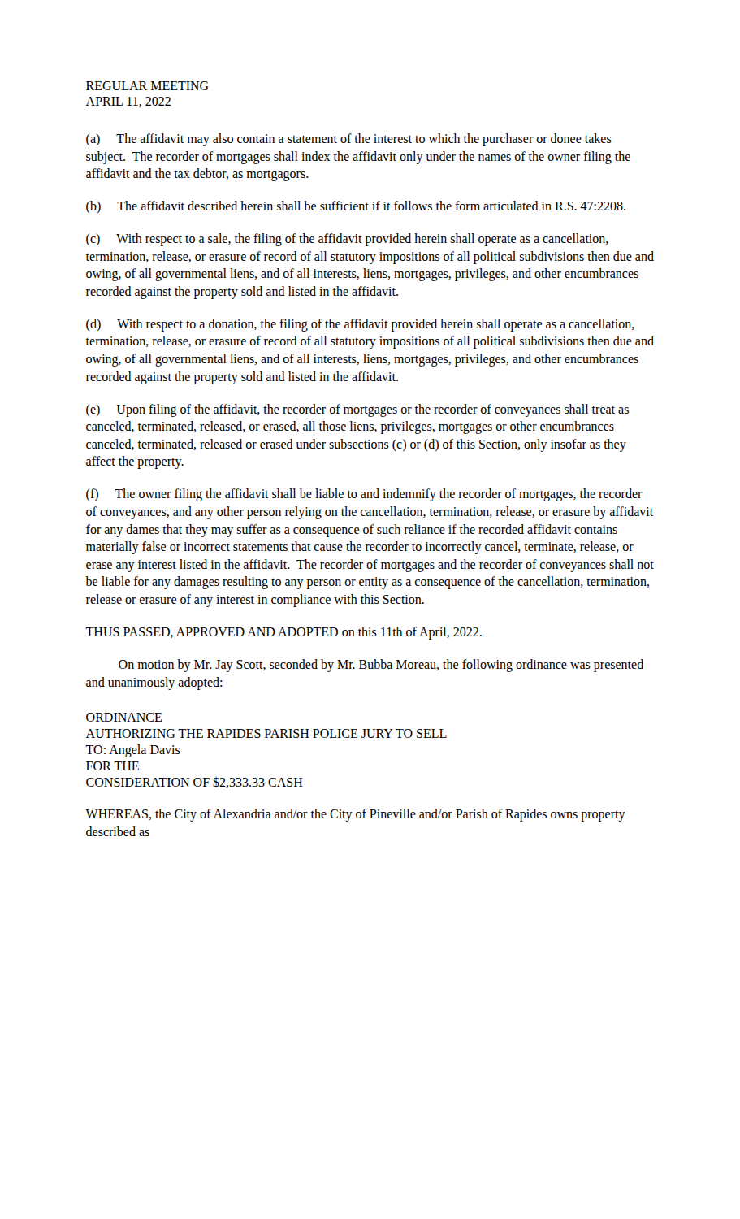REGULAR MEETING
APRIL 11, 2022
(a) The affidavit may also contain a statement of the interest to which the purchaser or donee takes subject. The recorder of mortgages shall index the affidavit only under the names of the owner filing the affidavit and the tax debtor, as mortgagors.
(b) The affidavit described herein shall be sufficient if it follows the form articulated in R.S. 47:2208.
(c) With respect to a sale, the filing of the affidavit provided herein shall operate as a cancellation, termination, release, or erasure of record of all statutory impositions of all political subdivisions then due and owing, of all governmental liens, and of all interests, liens, mortgages, privileges, and other encumbrances recorded against the property sold and listed in the affidavit.
(d) With respect to a donation, the filing of the affidavit provided herein shall operate as a cancellation, termination, release, or erasure of record of all statutory impositions of all political subdivisions then due and owing, of all governmental liens, and of all interests, liens, mortgages, privileges, and other encumbrances recorded against the property sold and listed in the affidavit.
(e) Upon filing of the affidavit, the recorder of mortgages or the recorder of conveyances shall treat as canceled, terminated, released, or erased, all those liens, privileges, mortgages or other encumbrances canceled, terminated, released or erased under subsections (c) or (d) of this Section, only insofar as they affect the property.
(f) The owner filing the affidavit shall be liable to and indemnify the recorder of mortgages, the recorder of conveyances, and any other person relying on the cancellation, termination, release, or erasure by affidavit for any dames that they may suffer as a consequence of such reliance if the recorded affidavit contains materially false or incorrect statements that cause the recorder to incorrectly cancel, terminate, release, or erase any interest listed in the affidavit. The recorder of mortgages and the recorder of conveyances shall not be liable for any damages resulting to any person or entity as a consequence of the cancellation, termination, release or erasure of any interest in compliance with this Section.
THUS PASSED, APPROVED AND ADOPTED on this 11th of April, 2022.
On motion by Mr. Jay Scott, seconded by Mr. Bubba Moreau, the following ordinance was presented and unanimously adopted:
ORDINANCE
AUTHORIZING THE RAPIDES PARISH POLICE JURY TO SELL
TO: Angela Davis
FOR THE
CONSIDERATION OF $2,333.33 CASH
WHEREAS, the City of Alexandria and/or the City of Pineville and/or Parish of Rapides owns property described as